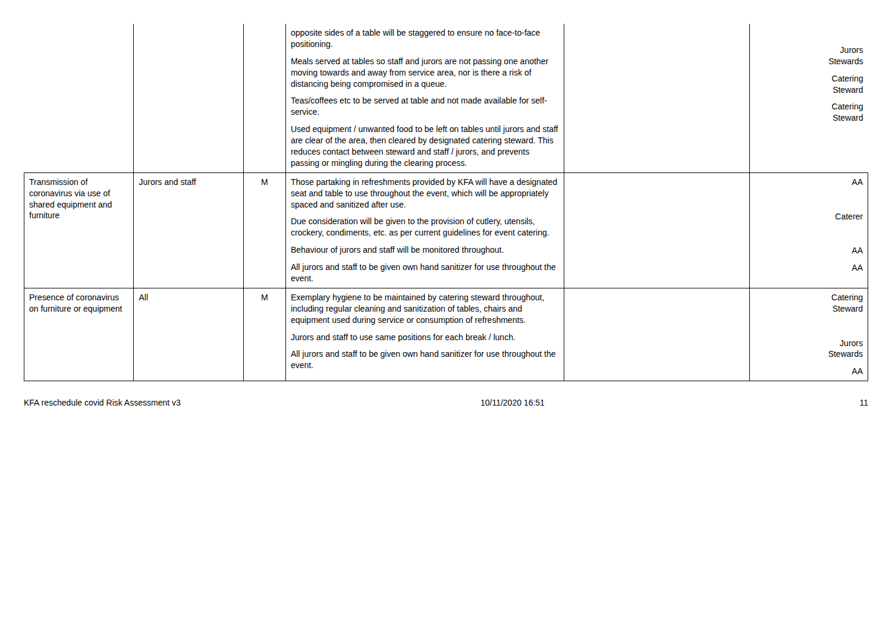| | | | opposite sides of a table will be staggered to ensure no face-to-face positioning. Meals served at tables so staff and jurors are not passing one another moving towards and away from service area, nor is there a risk of distancing being compromised in a queue. Teas/coffees etc to be served at table and not made available for self-service. Used equipment / unwanted food to be left on tables until jurors and staff are clear of the area, then cleared by designated catering steward. This reduces contact between steward and staff / jurors, and prevents passing or mingling during the clearing process. | | Jurors Stewards Catering Steward Catering Steward |
| Transmission of coronavirus via use of shared equipment and furniture | Jurors and staff | M | Those partaking in refreshments provided by KFA will have a designated seat and table to use throughout the event, which will be appropriately spaced and sanitized after use. Due consideration will be given to the provision of cutlery, utensils, crockery, condiments, etc. as per current guidelines for event catering. Behaviour of jurors and staff will be monitored throughout. All jurors and staff to be given own hand sanitizer for use throughout the event. | | AA Caterer AA AA |
| Presence of coronavirus on furniture or equipment | All | M | Exemplary hygiene to be maintained by catering steward throughout, including regular cleaning and sanitization of tables, chairs and equipment used during service or consumption of refreshments. Jurors and staff to use same positions for each break / lunch. All jurors and staff to be given own hand sanitizer for use throughout the event. | | Catering Steward Jurors Stewards AA |
KFA reschedule covid Risk Assessment v3
10/11/2020 16:51
11